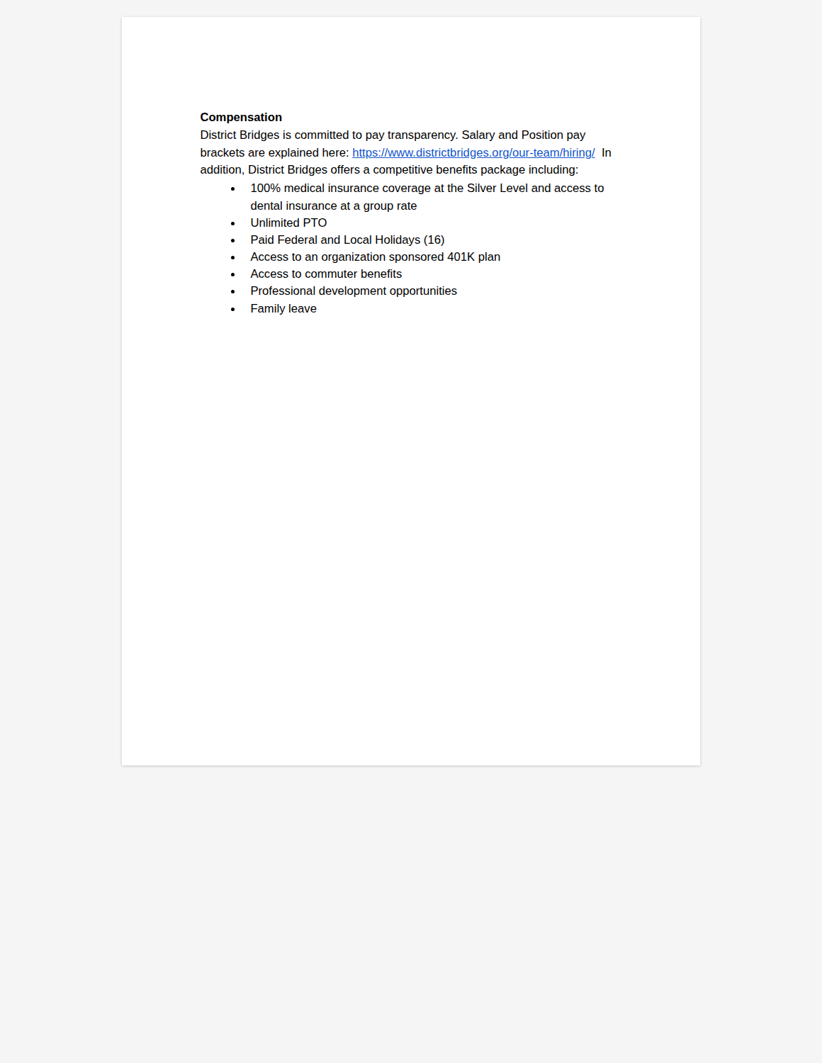Compensation
District Bridges is committed to pay transparency. Salary and Position pay brackets are explained here: https://www.districtbridges.org/our-team/hiring/ In addition, District Bridges offers a competitive benefits package including:
100% medical insurance coverage at the Silver Level and access to dental insurance at a group rate
Unlimited PTO
Paid Federal and Local Holidays (16)
Access to an organization sponsored 401K plan
Access to commuter benefits
Professional development opportunities
Family leave